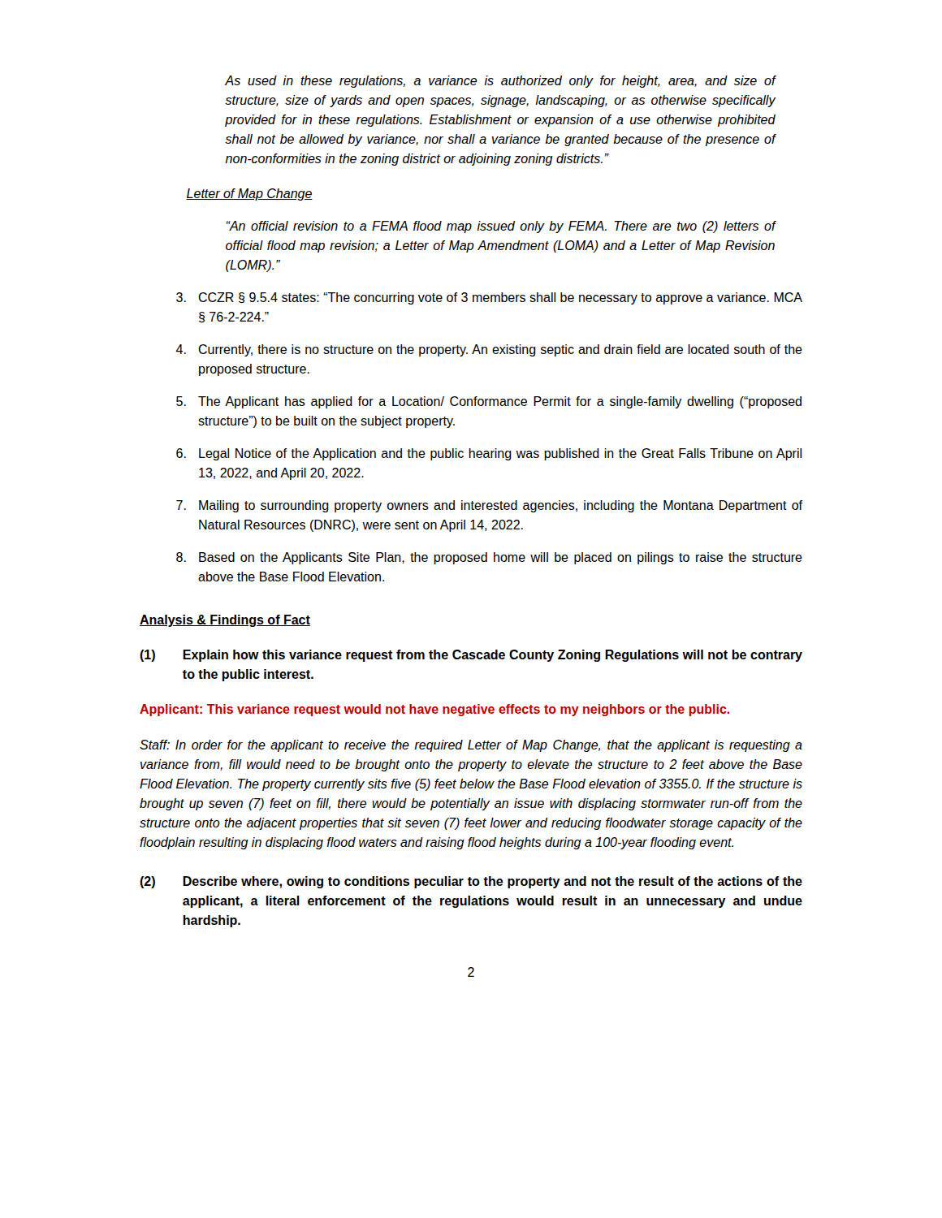As used in these regulations, a variance is authorized only for height, area, and size of structure, size of yards and open spaces, signage, landscaping, or as otherwise specifically provided for in these regulations. Establishment or expansion of a use otherwise prohibited shall not be allowed by variance, nor shall a variance be granted because of the presence of non-conformities in the zoning district or adjoining zoning districts.”
Letter of Map Change
“An official revision to a FEMA flood map issued only by FEMA. There are two (2) letters of official flood map revision; a Letter of Map Amendment (LOMA) and a Letter of Map Revision (LOMR).”
CCZR § 9.5.4 states: “The concurring vote of 3 members shall be necessary to approve a variance. MCA § 76-2-224.”
Currently, there is no structure on the property. An existing septic and drain field are located south of the proposed structure.
The Applicant has applied for a Location/ Conformance Permit for a single-family dwelling (“proposed structure”) to be built on the subject property.
Legal Notice of the Application and the public hearing was published in the Great Falls Tribune on April 13, 2022, and April 20, 2022.
Mailing to surrounding property owners and interested agencies, including the Montana Department of Natural Resources (DNRC), were sent on April 14, 2022.
Based on the Applicants Site Plan, the proposed home will be placed on pilings to raise the structure above the Base Flood Elevation.
Analysis & Findings of Fact
(1) Explain how this variance request from the Cascade County Zoning Regulations will not be contrary to the public interest.
Applicant: This variance request would not have negative effects to my neighbors or the public.
Staff: In order for the applicant to receive the required Letter of Map Change, that the applicant is requesting a variance from, fill would need to be brought onto the property to elevate the structure to 2 feet above the Base Flood Elevation. The property currently sits five (5) feet below the Base Flood elevation of 3355.0. If the structure is brought up seven (7) feet on fill, there would be potentially an issue with displacing stormwater run-off from the structure onto the adjacent properties that sit seven (7) feet lower and reducing floodwater storage capacity of the floodplain resulting in displacing flood waters and raising flood heights during a 100-year flooding event.
(2) Describe where, owing to conditions peculiar to the property and not the result of the actions of the applicant, a literal enforcement of the regulations would result in an unnecessary and undue hardship.
2